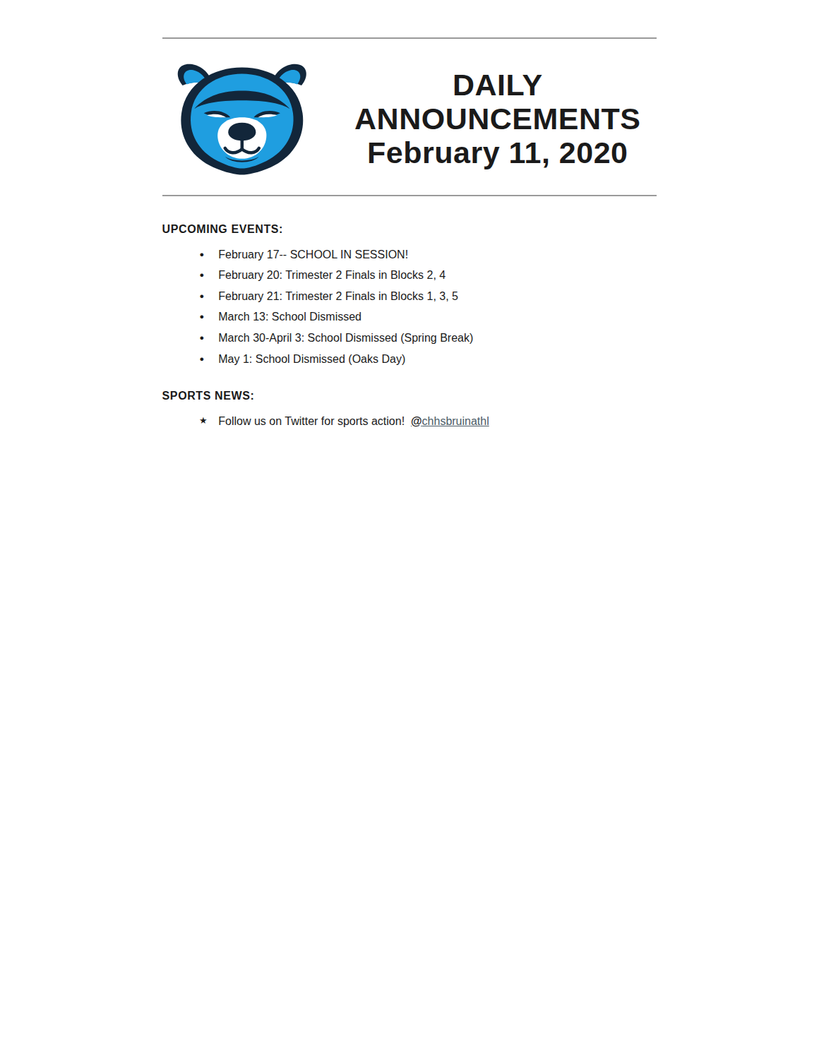Daily
Announcements
February 11, 2020
Upcoming Events:
February 17-- SCHOOL IN SESSION!
February 20: Trimester 2 Finals in Blocks 2, 4
February 21: Trimester 2 Finals in Blocks 1, 3, 5
March 13: School Dismissed
March 30-April 3: School Dismissed (Spring Break)
May 1: School Dismissed (Oaks Day)
Sports News:
Follow us on Twitter for sports action! @chhsbruinathl